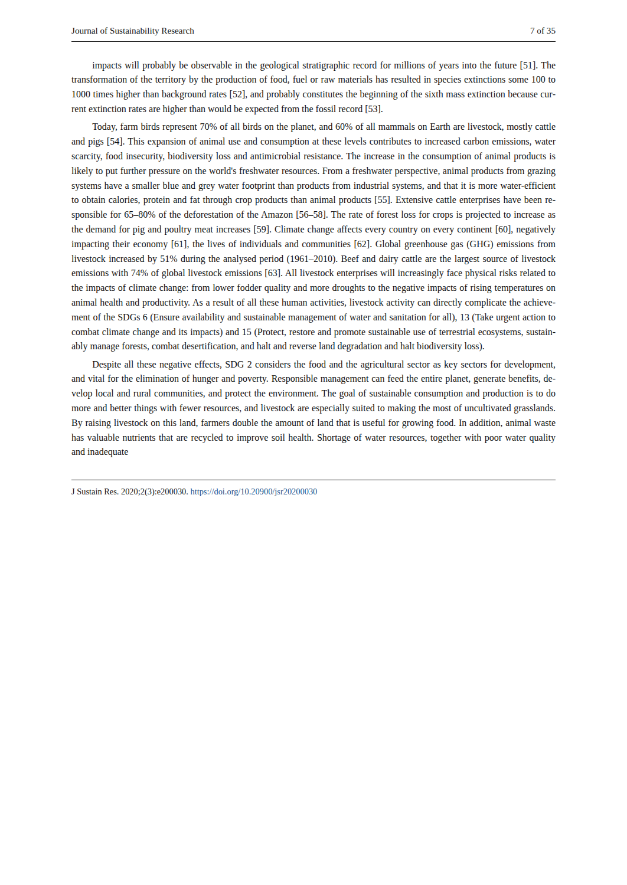Journal of Sustainability Research 7 of 35
impacts will probably be observable in the geological stratigraphic record for millions of years into the future [51]. The transformation of the territory by the production of food, fuel or raw materials has resulted in species extinctions some 100 to 1000 times higher than background rates [52], and probably constitutes the beginning of the sixth mass extinction because current extinction rates are higher than would be expected from the fossil record [53].
Today, farm birds represent 70% of all birds on the planet, and 60% of all mammals on Earth are livestock, mostly cattle and pigs [54]. This expansion of animal use and consumption at these levels contributes to increased carbon emissions, water scarcity, food insecurity, biodiversity loss and antimicrobial resistance. The increase in the consumption of animal products is likely to put further pressure on the world's freshwater resources. From a freshwater perspective, animal products from grazing systems have a smaller blue and grey water footprint than products from industrial systems, and that it is more water-efficient to obtain calories, protein and fat through crop products than animal products [55]. Extensive cattle enterprises have been responsible for 65–80% of the deforestation of the Amazon [56–58]. The rate of forest loss for crops is projected to increase as the demand for pig and poultry meat increases [59]. Climate change affects every country on every continent [60], negatively impacting their economy [61], the lives of individuals and communities [62]. Global greenhouse gas (GHG) emissions from livestock increased by 51% during the analysed period (1961–2010). Beef and dairy cattle are the largest source of livestock emissions with 74% of global livestock emissions [63]. All livestock enterprises will increasingly face physical risks related to the impacts of climate change: from lower fodder quality and more droughts to the negative impacts of rising temperatures on animal health and productivity. As a result of all these human activities, livestock activity can directly complicate the achievement of the SDGs 6 (Ensure availability and sustainable management of water and sanitation for all), 13 (Take urgent action to combat climate change and its impacts) and 15 (Protect, restore and promote sustainable use of terrestrial ecosystems, sustainably manage forests, combat desertification, and halt and reverse land degradation and halt biodiversity loss).
Despite all these negative effects, SDG 2 considers the food and the agricultural sector as key sectors for development, and vital for the elimination of hunger and poverty. Responsible management can feed the entire planet, generate benefits, develop local and rural communities, and protect the environment. The goal of sustainable consumption and production is to do more and better things with fewer resources, and livestock are especially suited to making the most of uncultivated grasslands. By raising livestock on this land, farmers double the amount of land that is useful for growing food. In addition, animal waste has valuable nutrients that are recycled to improve soil health. Shortage of water resources, together with poor water quality and inadequate
J Sustain Res. 2020;2(3):e200030. https://doi.org/10.20900/jsr20200030